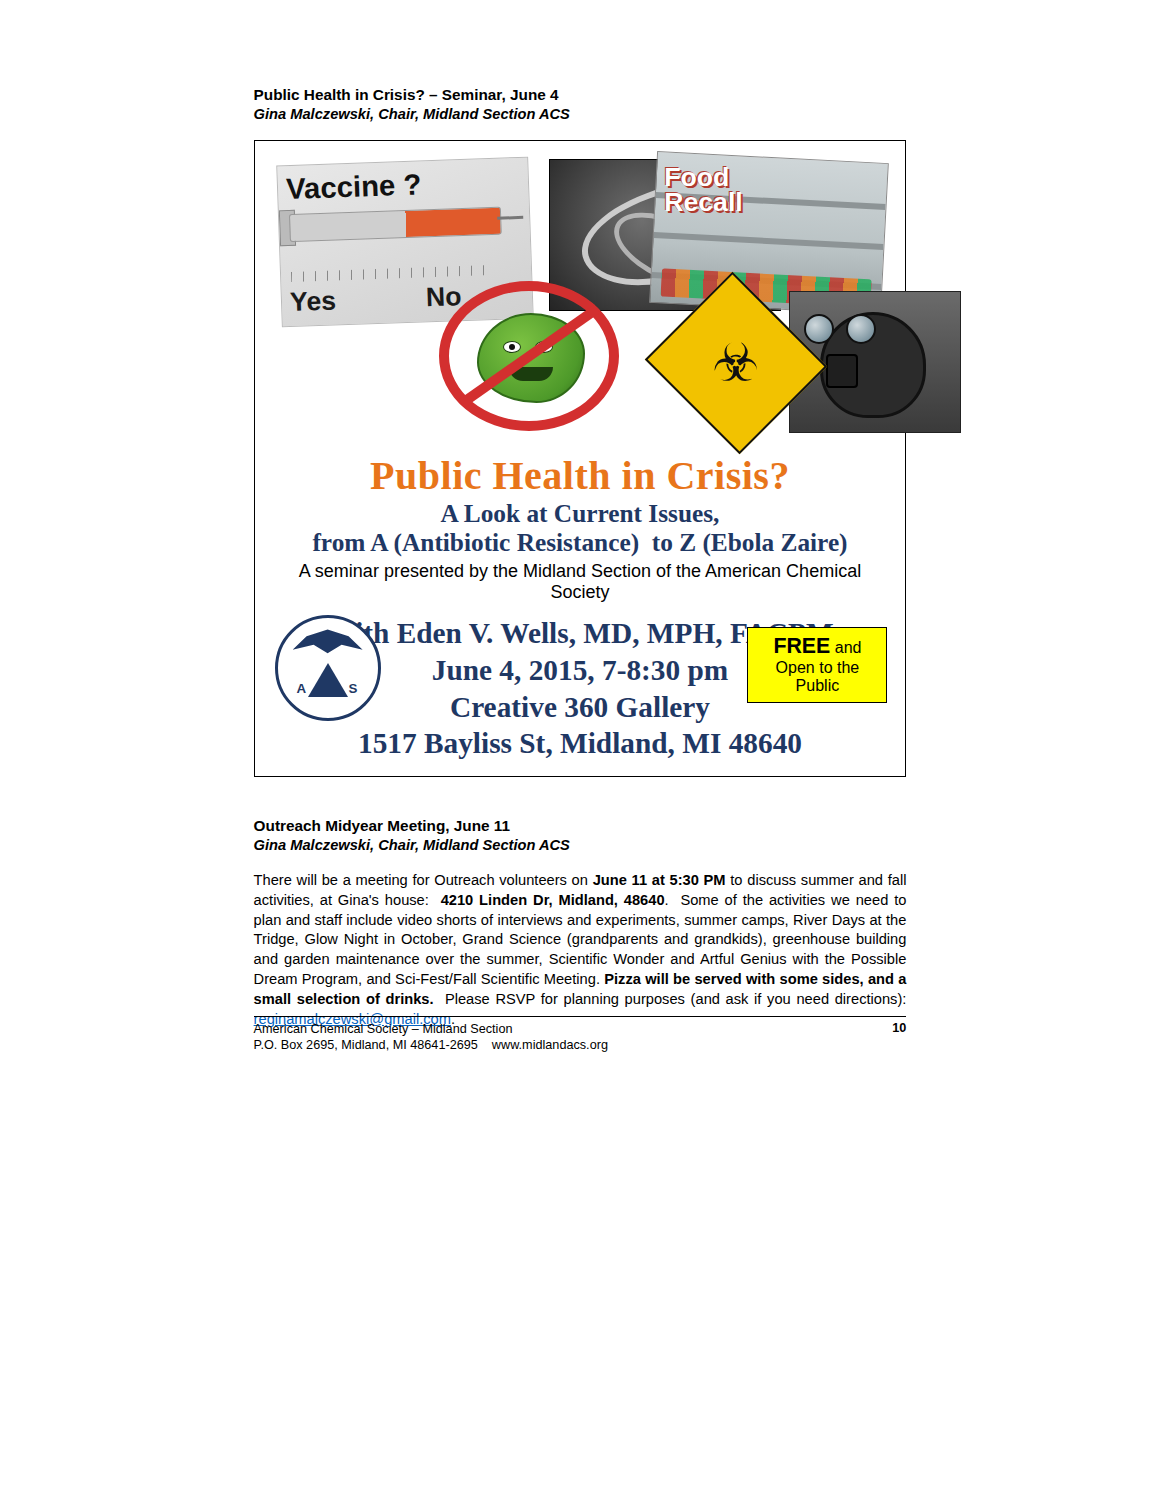Public Health in Crisis? – Seminar, June 4
Gina Malczewski, Chair, Midland Section ACS
Vaccine ?
Yes No
Food Recall
☣
Public Health in Crisis?
A Look at Current Issues,
from A (Antibiotic Resistance) to Z (Ebola Zaire)
A seminar presented by the Midland Section of the American Chemical Society
A
C
S
FREE and
Open to the
Public
With Eden V. Wells, MD, MPH, FACPM
June 4, 2015, 7-8:30 pm
Creative 360 Gallery
1517 Bayliss St, Midland, MI 48640
Outreach Midyear Meeting, June 11
Gina Malczewski, Chair, Midland Section ACS
There will be a meeting for Outreach volunteers on June 11 at 5:30 PM to discuss summer and fall activities, at Gina's house: 4210 Linden Dr, Midland, 48640. Some of the activities we need to plan and staff include video shorts of interviews and experiments, summer camps, River Days at the Tridge, Glow Night in October, Grand Science (grandparents and grandkids), greenhouse building and garden maintenance over the summer, Scientific Wonder and Artful Genius with the Possible Dream Program, and Sci-Fest/Fall Scientific Meeting. Pizza will be served with some sides, and a small selection of drinks. Please RSVP for planning purposes (and ask if you need directions): reginamalczewski@gmail.com.
American Chemical Society – Midland Section
P.O. Box 2695, Midland, MI 48641-2695 www.midlandacs.org
10